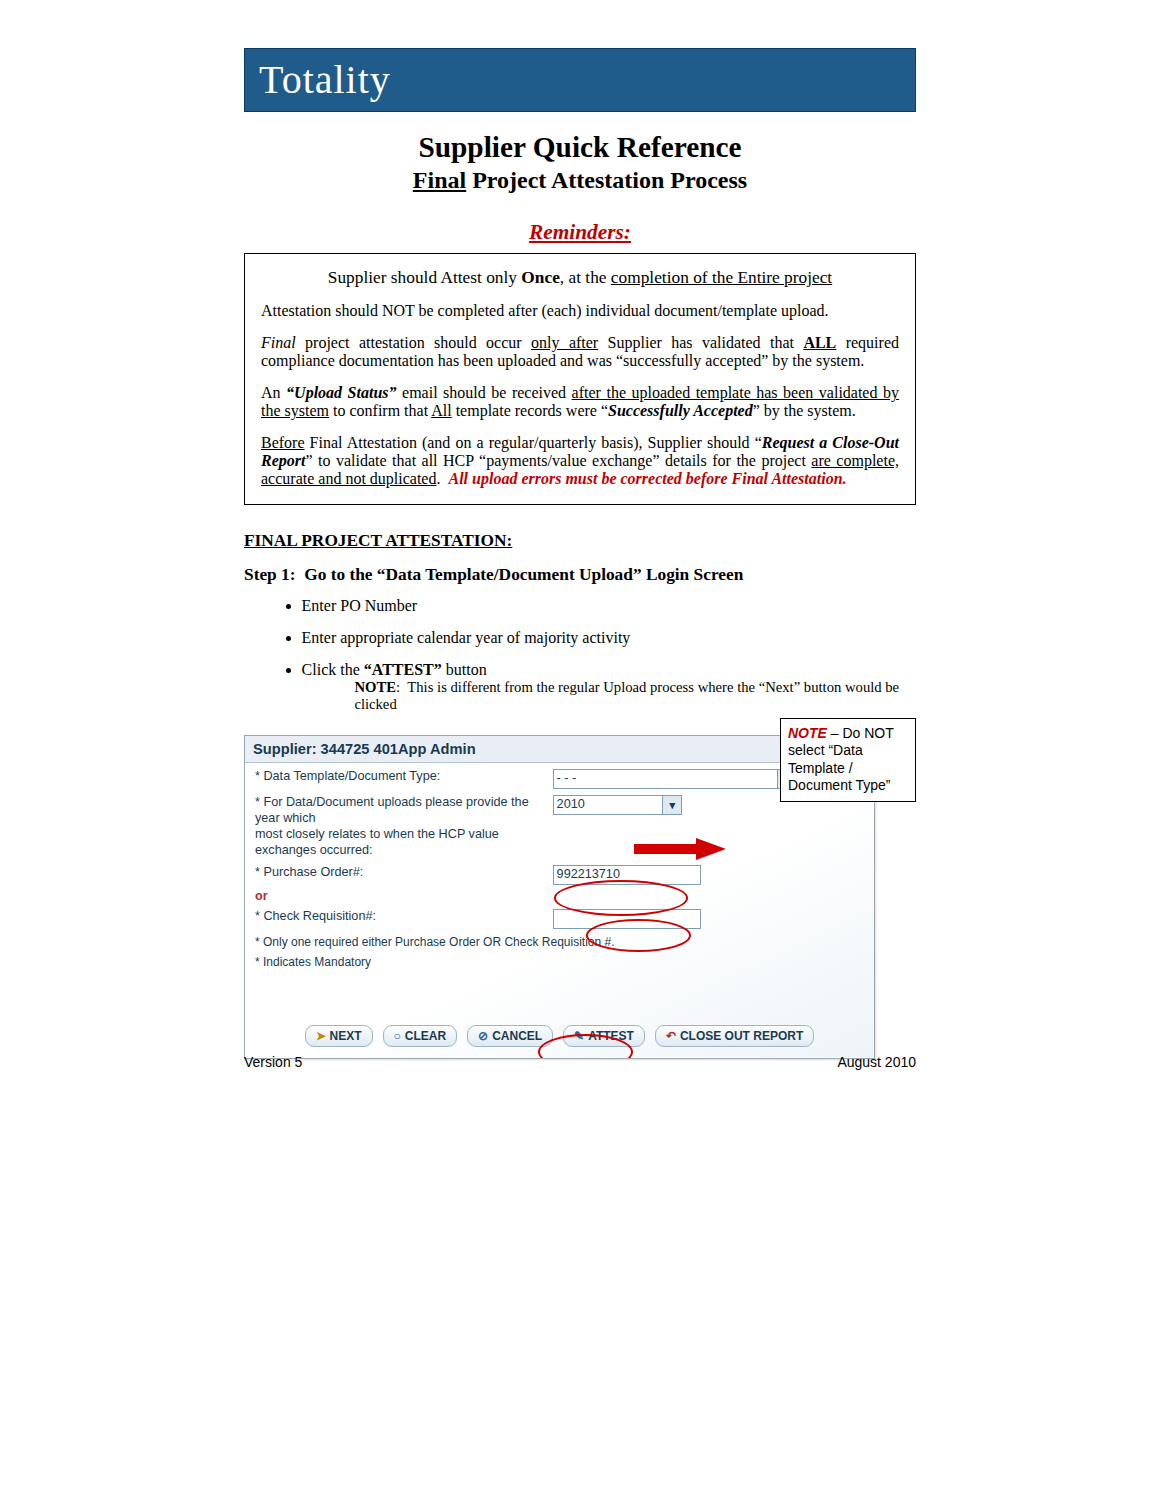Totality
Supplier Quick Reference
Final Project Attestation Process
Reminders:
Supplier should Attest only Once, at the completion of the Entire project
Attestation should NOT be completed after (each) individual document/template upload.
Final project attestation should occur only after Supplier has validated that ALL required compliance documentation has been uploaded and was “successfully accepted” by the system.
An “Upload Status” email should be received after the uploaded template has been validated by the system to confirm that All template records were “Successfully Accepted” by the system.
Before Final Attestation (and on a regular/quarterly basis), Supplier should “Request a Close-Out Report” to validate that all HCP “payments/value exchange” details for the project are complete, accurate and not duplicated. All upload errors must be corrected before Final Attestation.
FINAL PROJECT ATTESTATION:
Step 1: Go to the “Data Template/Document Upload” Login Screen
Enter PO Number
Enter appropriate calendar year of majority activity
Click the “ATTEST” button NOTE: This is different from the regular Upload process where the “Next” button would be clicked
Supplier: 344725 401App Admin
* Data Template/Document Type:
- - -
▼
* For Data/Document uploads please provide the year which
most closely relates to when the HCP value exchanges occurred:
2010
▼
* Purchase Order#:
992213710
or
* Check Requisition#:
* Only one required either Purchase Order OR Check Requisition #.
* Indicates Mandatory
➤NEXT
○CLEAR
⊘CANCEL
✎ATTEST
↶CLOSE OUT REPORT
NOTE – Do NOT select “Data Template / Document Type”
Version 5
August 2010